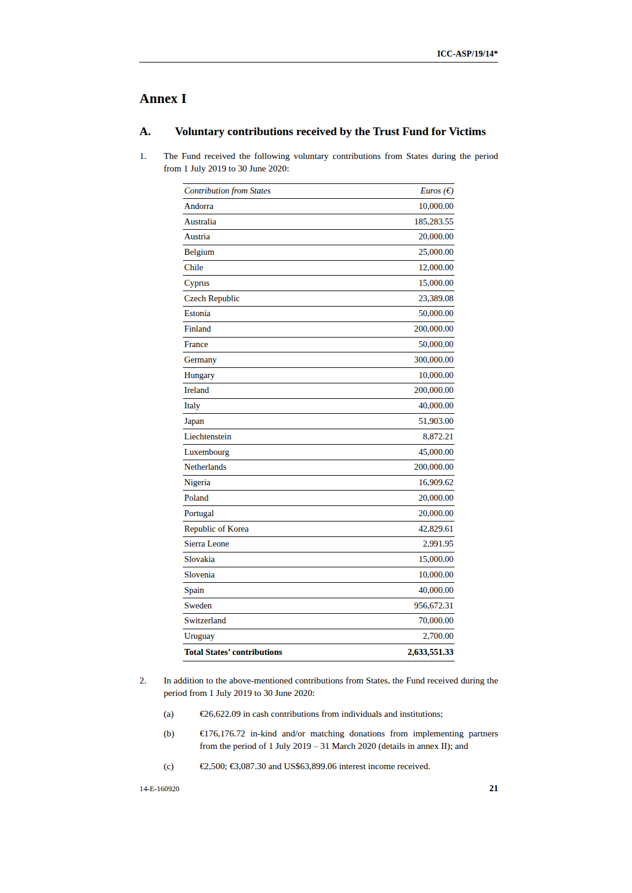ICC-ASP/19/14*
Annex I
A. Voluntary contributions received by the Trust Fund for Victims
1. The Fund received the following voluntary contributions from States during the period from 1 July 2019 to 30 June 2020:
| Contribution from States | Euros (€) |
| --- | --- |
| Andorra | 10,000.00 |
| Australia | 185,283.55 |
| Austria | 20,000.00 |
| Belgium | 25,000.00 |
| Chile | 12,000.00 |
| Cyprus | 15,000.00 |
| Czech Republic | 23,389.08 |
| Estonia | 50,000.00 |
| Finland | 200,000.00 |
| France | 50,000.00 |
| Germany | 300,000.00 |
| Hungary | 10,000.00 |
| Ireland | 200,000.00 |
| Italy | 40,000.00 |
| Japan | 51,903.00 |
| Liechtenstein | 8,872.21 |
| Luxembourg | 45,000.00 |
| Netherlands | 200,000.00 |
| Nigeria | 16,909.62 |
| Poland | 20,000.00 |
| Portugal | 20,000.00 |
| Republic of Korea | 42,829.61 |
| Sierra Leone | 2,991.95 |
| Slovakia | 15,000.00 |
| Slovenia | 10,000.00 |
| Spain | 40,000.00 |
| Sweden | 956,672.31 |
| Switzerland | 70,000.00 |
| Uruguay | 2,700.00 |
| Total States’ contributions | 2,633,551.33 |
2. In addition to the above-mentioned contributions from States, the Fund received during the period from 1 July 2019 to 30 June 2020:
(a)€26,622.09 in cash contributions from individuals and institutions;
(b)€176,176.72 in-kind and/or matching donations from implementing partners from the period of 1 July 2019 – 31 March 2020 (details in annex II); and
(c)€2,500; €3,087.30 and US$63,899.06 interest income received.
14-E-160920 21